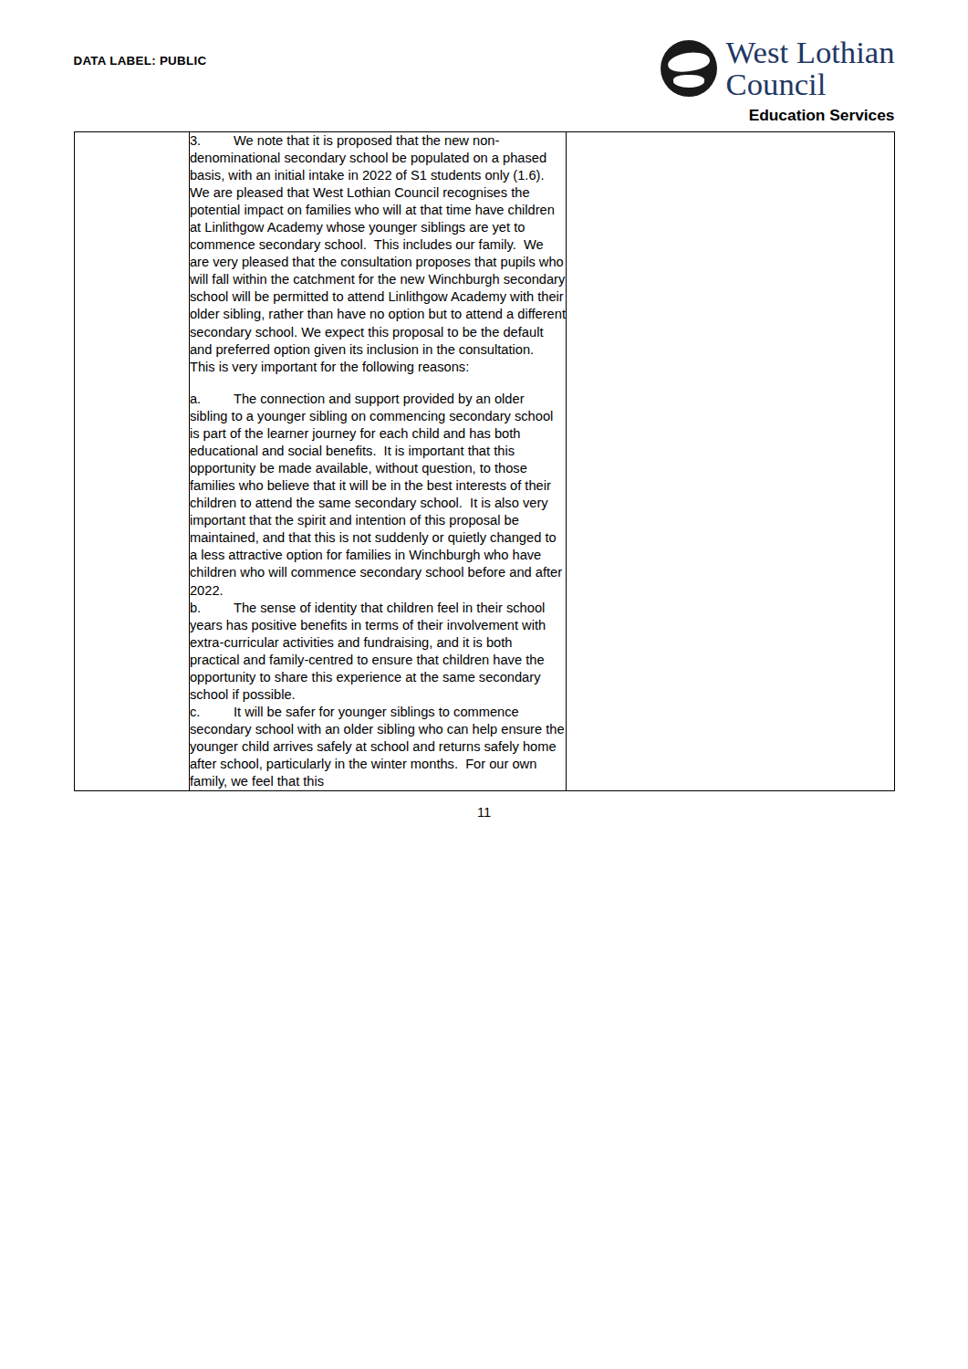DATA LABEL: PUBLIC
West Lothian
Council
Education Services
| | 3. We note that it is proposed that the new non-denominational secondary school be populated on a phased basis, with an initial intake in 2022 of S1 students only (1.6). We are pleased that West Lothian Council recognises the potential impact on families who will at that time have children at Linlithgow Academy whose younger siblings are yet to commence secondary school. This includes our family. We are very pleased that the consultation proposes that pupils who will fall within the catchment for the new Winchburgh secondary school will be permitted to attend Linlithgow Academy with their older sibling, rather than have no option but to attend a different secondary school. We expect this proposal to be the default and preferred option given its inclusion in the consultation. This is very important for the following reasons: a. The connection and support provided by an older sibling to a younger sibling on commencing secondary school is part of the learner journey for each child and has both educational and social benefits. It is important that this opportunity be made available, without question, to those families who believe that it will be in the best interests of their children to attend the same secondary school. It is also very important that the spirit and intention of this proposal be maintained, and that this is not suddenly or quietly changed to a less attractive option for families in Winchburgh who have children who will commence secondary school before and after 2022. b. The sense of identity that children feel in their school years has positive benefits in terms of their involvement with extra-curricular activities and fundraising, and it is both practical and family-centred to ensure that children have the opportunity to share this experience at the same secondary school if possible. c. It will be safer for younger siblings to commence secondary school with an older sibling who can help ensure the younger child arrives safely at school and returns safely home after school, particularly in the winter months. For our own family, we feel that this | |
11